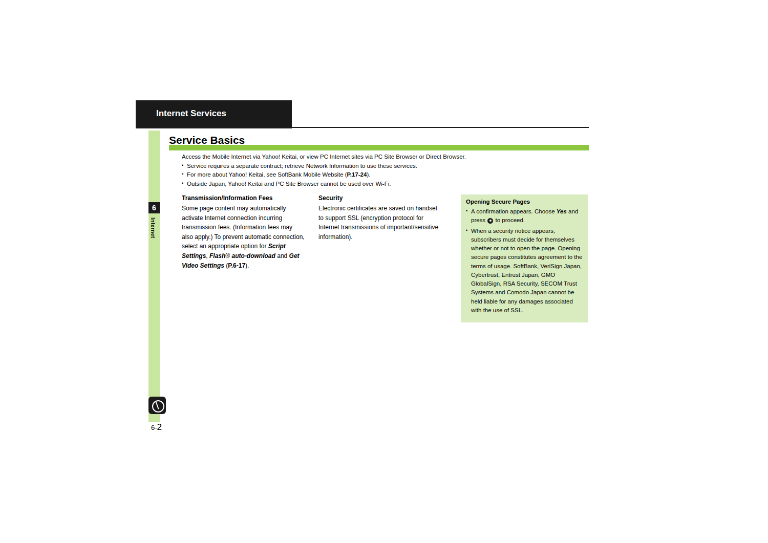Internet Services
Service Basics
Access the Mobile Internet via Yahoo! Keitai, or view PC Internet sites via PC Site Browser or Direct Browser.
Service requires a separate contract; retrieve Network Information to use these services.
For more about Yahoo! Keitai, see SoftBank Mobile Website (P.17-24).
Outside Japan, Yahoo! Keitai and PC Site Browser cannot be used over Wi-Fi.
6
Internet
Transmission/Information Fees
Some page content may automatically activate Internet connection incurring transmission fees. (Information fees may also apply.) To prevent automatic connection, select an appropriate option for Script Settings, Flash® auto-download and Get Video Settings (P.6-17).
Security
Electronic certificates are saved on handset to support SSL (encryption protocol for Internet transmissions of important/sensitive information).
Opening Secure Pages
A confirmation appears. Choose Yes and press to proceed.
When a security notice appears, subscribers must decide for themselves whether or not to open the page. Opening secure pages constitutes agreement to the terms of usage. SoftBank, VeriSign Japan, Cybertrust, Entrust Japan, GMO GlobalSign, RSA Security, SECOM Trust Systems and Comodo Japan cannot be held liable for any damages associated with the use of SSL.
6-2